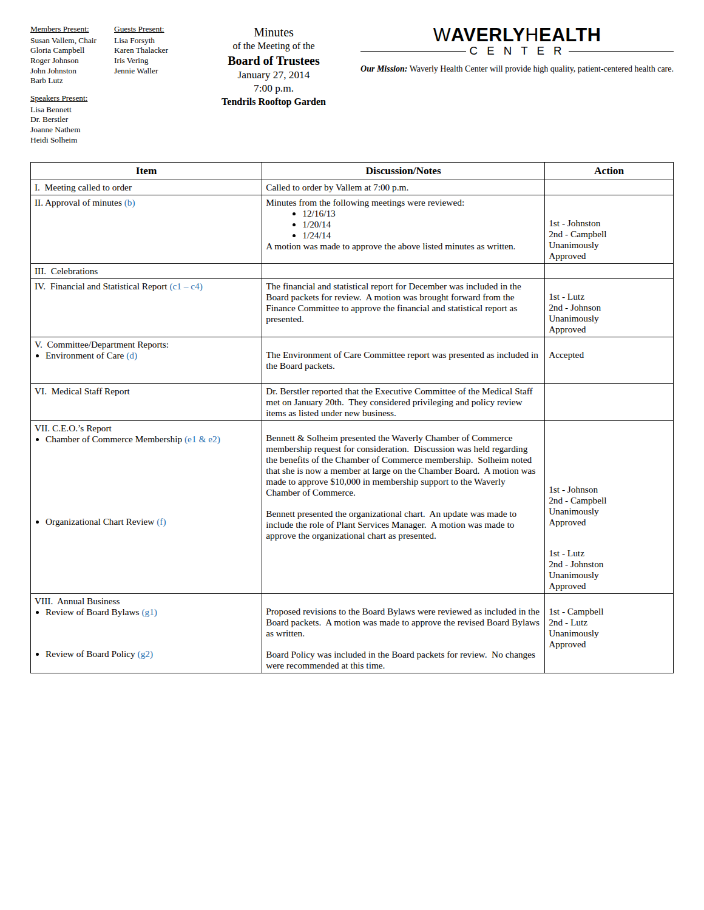Members Present:
Susan Vallem, Chair
Gloria Campbell
Roger Johnson
John Johnston
Barb Lutz
Speakers Present:
Lisa Bennett
Dr. Berstler
Joanne Nathem
Heidi Solheim
Guests Present:
Lisa Forsyth
Karen Thalacker
Iris Vering
Jennie Waller
Minutes
of the Meeting of the
Board of Trustees
January 27, 2014
7:00 p.m.
Tendrils Rooftop Garden
WAVERLYHEALTH
C E N T E R
Our Mission: Waverly Health Center will provide high quality, patient-centered health care.
| Item | Discussion/Notes | Action |
| --- | --- | --- |
| I. Meeting called to order | Called to order by Vallem at 7:00 p.m. | |
| II. Approval of minutes (b) | Minutes from the following meetings were reviewed: 12/16/13 1/20/14 1/24/14 A motion was made to approve the above listed minutes as written. | 1st - Johnston 2nd - Campbell Unanimously Approved |
| III. Celebrations | | |
| IV. Financial and Statistical Report (c1 – c4) | The financial and statistical report for December was included in the Board packets for review. A motion was brought forward from the Finance Committee to approve the financial and statistical report as presented. | 1st - Lutz 2nd - Johnson Unanimously Approved |
| V. Committee/Department Reports: Environment of Care (d) | The Environment of Care Committee report was presented as included in the Board packets. | Accepted |
| VI. Medical Staff Report | Dr. Berstler reported that the Executive Committee of the Medical Staff met on January 20th. They considered privileging and policy review items as listed under new business. | |
| VII. C.E.O.’s Report Chamber of Commerce Membership (e1 & e2) Organizational Chart Review (f) | Bennett & Solheim presented the Waverly Chamber of Commerce membership request for consideration. Discussion was held regarding the benefits of the Chamber of Commerce membership. Solheim noted that she is now a member at large on the Chamber Board. A motion was made to approve $10,000 in membership support to the Waverly Chamber of Commerce. Bennett presented the organizational chart. An update was made to include the role of Plant Services Manager. A motion was made to approve the organizational chart as presented. | 1st - Johnson 2nd - Campbell Unanimously Approved 1st - Lutz 2nd - Johnston Unanimously Approved |
| VIII. Annual Business Review of Board Bylaws (g1) Review of Board Policy (g2) | Proposed revisions to the Board Bylaws were reviewed as included in the Board packets. A motion was made to approve the revised Board Bylaws as written. Board Policy was included in the Board packets for review. No changes were recommended at this time. | 1st - Campbell 2nd - Lutz Unanimously Approved |